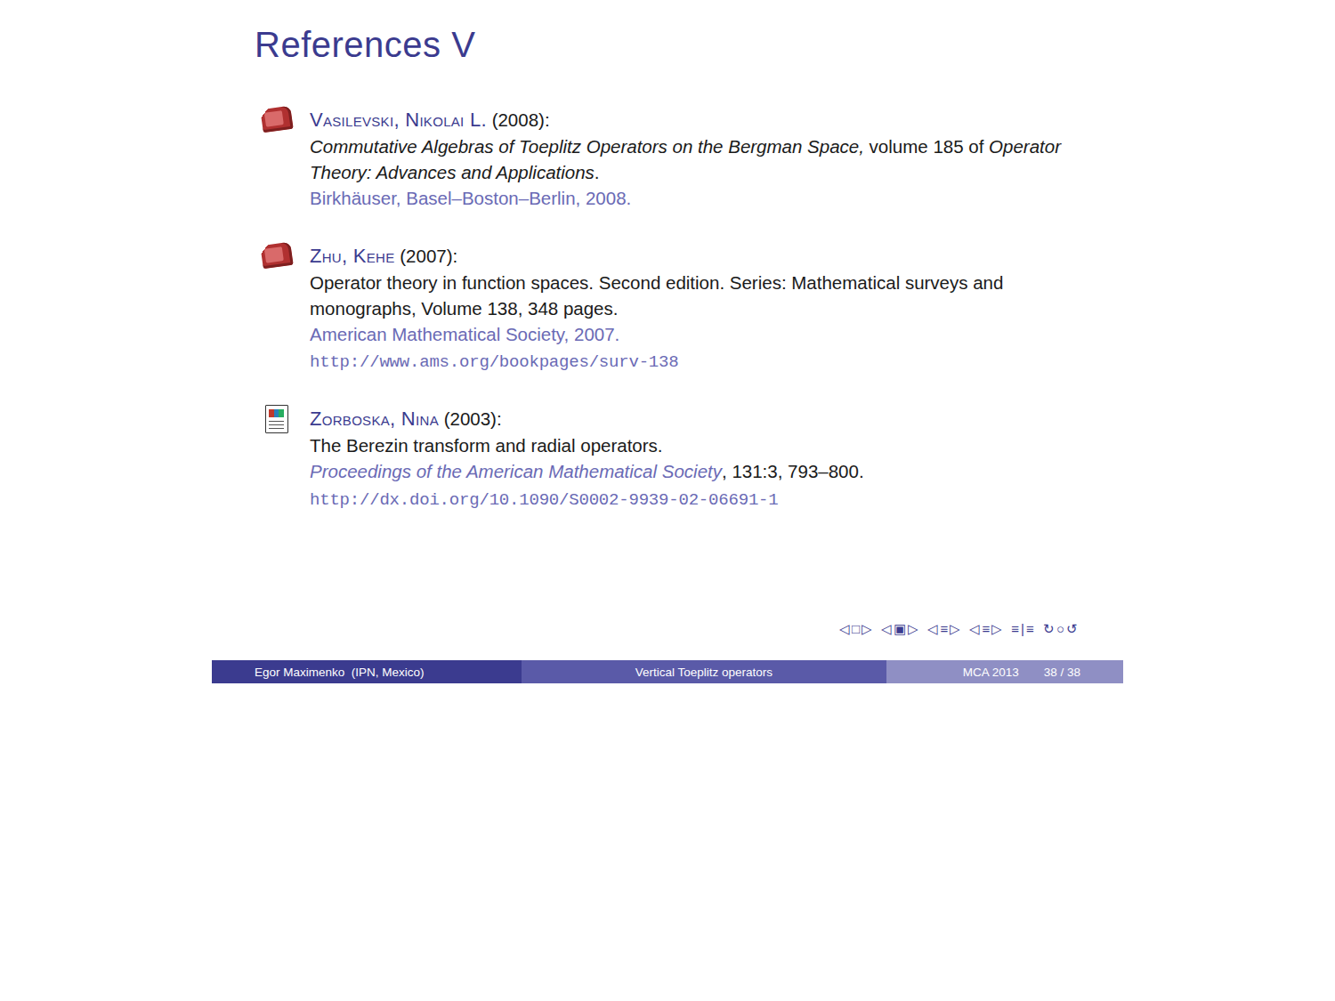References V
Vasilevski, Nikolai L. (2008):
Commutative Algebras of Toeplitz Operators on the Bergman Space, volume 185 of Operator Theory: Advances and Applications.
Birkhäuser, Basel–Boston–Berlin, 2008.
Zhu, Kehe (2007):
Operator theory in function spaces. Second edition. Series: Mathematical surveys and monographs, Volume 138, 348 pages.
American Mathematical Society, 2007.
http://www.ams.org/bookpages/surv-138
Zorboska, Nina (2003):
The Berezin transform and radial operators.
Proceedings of the American Mathematical Society, 131:3, 793–800.
http://dx.doi.org/10.1090/S0002-9939-02-06691-1
◁□▷ ◁▣▷ ◁≡▷ ◁≡▷ ≡|≡ ↻○↺
Egor Maximenko (IPN, Mexico)
Vertical Toeplitz operators
MCA 201338 / 38